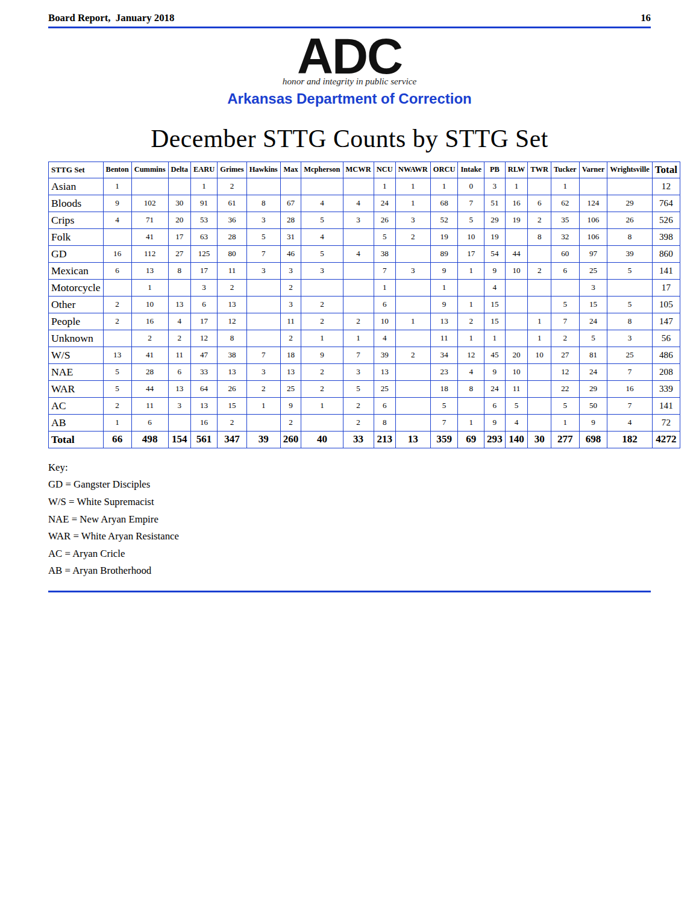Board Report, January 2018 16
ADC
honor and integrity in public service
Arkansas Department of Correction
December STTG Counts by STTG Set
| STTG Set | Benton | Cummins | Delta | EARU | Grimes | Hawkins | Max | Mcpherson | MCWR | NCU | NWAWR | ORCU | Intake | PB | RLW | TWR | Tucker | Varner | Wrightsville | Total |
| --- | --- | --- | --- | --- | --- | --- | --- | --- | --- | --- | --- | --- | --- | --- | --- | --- | --- | --- | --- | --- |
| Asian | 1 | | | 1 | 2 | | | | | 1 | 1 | 1 | 0 | 3 | 1 | | 1 | | | 12 |
| Bloods | 9 | 102 | 30 | 91 | 61 | 8 | 67 | 4 | 4 | 24 | 1 | 68 | 7 | 51 | 16 | 6 | 62 | 124 | 29 | 764 |
| Crips | 4 | 71 | 20 | 53 | 36 | 3 | 28 | 5 | 3 | 26 | 3 | 52 | 5 | 29 | 19 | 2 | 35 | 106 | 26 | 526 |
| Folk | | 41 | 17 | 63 | 28 | 5 | 31 | 4 | | 5 | 2 | 19 | 10 | 19 | | 8 | 32 | 106 | 8 | 398 |
| GD | 16 | 112 | 27 | 125 | 80 | 7 | 46 | 5 | 4 | 38 | | 89 | 17 | 54 | 44 | | 60 | 97 | 39 | 860 |
| Mexican | 6 | 13 | 8 | 17 | 11 | 3 | 3 | 3 | | 7 | 3 | 9 | 1 | 9 | 10 | 2 | 6 | 25 | 5 | 141 |
| Motorcycle | | 1 | | 3 | 2 | | 2 | | | 1 | | 1 | | 4 | | | | 3 | | 17 |
| Other | 2 | 10 | 13 | 6 | 13 | | 3 | 2 | | 6 | | 9 | 1 | 15 | | | 5 | 15 | 5 | 105 |
| People | 2 | 16 | 4 | 17 | 12 | | 11 | 2 | 2 | 10 | 1 | 13 | 2 | 15 | | 1 | 7 | 24 | 8 | 147 |
| Unknown | | 2 | 2 | 12 | 8 | | 2 | 1 | 1 | 4 | | 11 | 1 | 1 | | 1 | 2 | 5 | 3 | 56 |
| W/S | 13 | 41 | 11 | 47 | 38 | 7 | 18 | 9 | 7 | 39 | 2 | 34 | 12 | 45 | 20 | 10 | 27 | 81 | 25 | 486 |
| NAE | 5 | 28 | 6 | 33 | 13 | 3 | 13 | 2 | 3 | 13 | | 23 | 4 | 9 | 10 | | 12 | 24 | 7 | 208 |
| WAR | 5 | 44 | 13 | 64 | 26 | 2 | 25 | 2 | 5 | 25 | | 18 | 8 | 24 | 11 | | 22 | 29 | 16 | 339 |
| AC | 2 | 11 | 3 | 13 | 15 | 1 | 9 | 1 | 2 | 6 | | 5 | | 6 | 5 | | 5 | 50 | 7 | 141 |
| AB | 1 | 6 | | 16 | 2 | | 2 | | 2 | 8 | | 7 | 1 | 9 | 4 | | 1 | 9 | 4 | 72 |
| Total | 66 | 498 | 154 | 561 | 347 | 39 | 260 | 40 | 33 | 213 | 13 | 359 | 69 | 293 | 140 | 30 | 277 | 698 | 182 | 4272 |
Key:
GD = Gangster Disciples
W/S = White Supremacist
NAE = New Aryan Empire
WAR = White Aryan Resistance
AC = Aryan Cricle
AB = Aryan Brotherhood